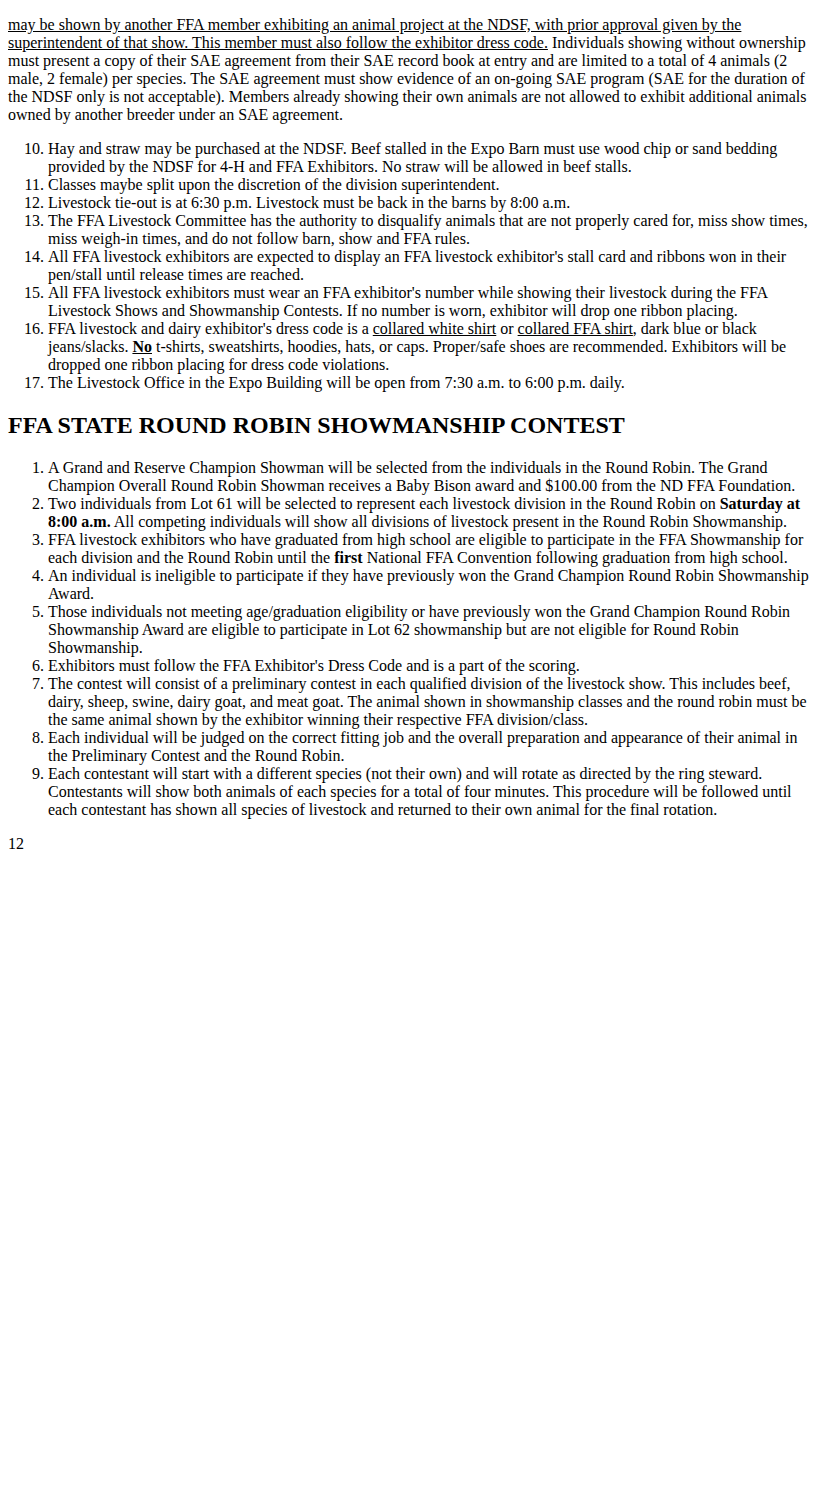may be shown by another FFA member exhibiting an animal project at the NDSF, with prior approval given by the superintendent of that show. This member must also follow the exhibitor dress code. Individuals showing without ownership must present a copy of their SAE agreement from their SAE record book at entry and are limited to a total of 4 animals (2 male, 2 female) per species. The SAE agreement must show evidence of an on-going SAE program (SAE for the duration of the NDSF only is not acceptable). Members already showing their own animals are not allowed to exhibit additional animals owned by another breeder under an SAE agreement.
Hay and straw may be purchased at the NDSF. Beef stalled in the Expo Barn must use wood chip or sand bedding provided by the NDSF for 4-H and FFA Exhibitors. No straw will be allowed in beef stalls.
Classes maybe split upon the discretion of the division superintendent.
Livestock tie-out is at 6:30 p.m. Livestock must be back in the barns by 8:00 a.m.
The FFA Livestock Committee has the authority to disqualify animals that are not properly cared for, miss show times, miss weigh-in times, and do not follow barn, show and FFA rules.
All FFA livestock exhibitors are expected to display an FFA livestock exhibitor's stall card and ribbons won in their pen/stall until release times are reached.
All FFA livestock exhibitors must wear an FFA exhibitor's number while showing their livestock during the FFA Livestock Shows and Showmanship Contests. If no number is worn, exhibitor will drop one ribbon placing.
FFA livestock and dairy exhibitor's dress code is a collared white shirt or collared FFA shirt, dark blue or black jeans/slacks. No t-shirts, sweatshirts, hoodies, hats, or caps. Proper/safe shoes are recommended. Exhibitors will be dropped one ribbon placing for dress code violations.
The Livestock Office in the Expo Building will be open from 7:30 a.m. to 6:00 p.m. daily.
FFA STATE ROUND ROBIN SHOWMANSHIP CONTEST
A Grand and Reserve Champion Showman will be selected from the individuals in the Round Robin. The Grand Champion Overall Round Robin Showman receives a Baby Bison award and $100.00 from the ND FFA Foundation.
Two individuals from Lot 61 will be selected to represent each livestock division in the Round Robin on Saturday at 8:00 a.m. All competing individuals will show all divisions of livestock present in the Round Robin Showmanship.
FFA livestock exhibitors who have graduated from high school are eligible to participate in the FFA Showmanship for each division and the Round Robin until the first National FFA Convention following graduation from high school.
An individual is ineligible to participate if they have previously won the Grand Champion Round Robin Showmanship Award.
Those individuals not meeting age/graduation eligibility or have previously won the Grand Champion Round Robin Showmanship Award are eligible to participate in Lot 62 showmanship but are not eligible for Round Robin Showmanship.
Exhibitors must follow the FFA Exhibitor's Dress Code and is a part of the scoring.
The contest will consist of a preliminary contest in each qualified division of the livestock show. This includes beef, dairy, sheep, swine, dairy goat, and meat goat. The animal shown in showmanship classes and the round robin must be the same animal shown by the exhibitor winning their respective FFA division/class.
Each individual will be judged on the correct fitting job and the overall preparation and appearance of their animal in the Preliminary Contest and the Round Robin.
Each contestant will start with a different species (not their own) and will rotate as directed by the ring steward. Contestants will show both animals of each species for a total of four minutes. This procedure will be followed until each contestant has shown all species of livestock and returned to their own animal for the final rotation.
12